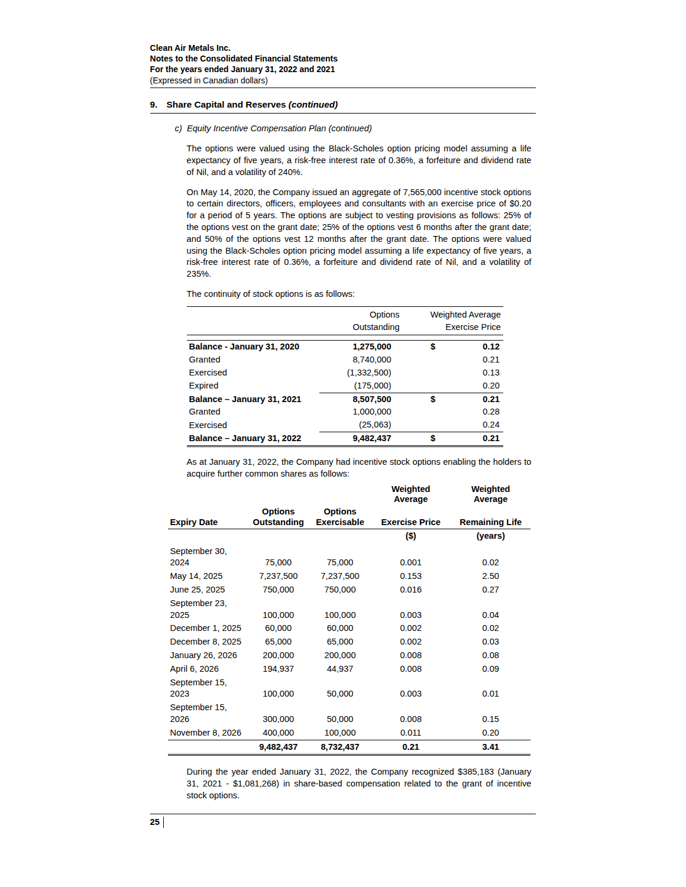Clean Air Metals Inc.
Notes to the Consolidated Financial Statements
For the years ended January 31, 2022 and 2021
(Expressed in Canadian dollars)
9. Share Capital and Reserves (continued)
c) Equity Incentive Compensation Plan (continued)
The options were valued using the Black-Scholes option pricing model assuming a life expectancy of five years, a risk-free interest rate of 0.36%, a forfeiture and dividend rate of Nil, and a volatility of 240%.
On May 14, 2020, the Company issued an aggregate of 7,565,000 incentive stock options to certain directors, officers, employees and consultants with an exercise price of $0.20 for a period of 5 years. The options are subject to vesting provisions as follows: 25% of the options vest on the grant date; 25% of the options vest 6 months after the grant date; and 50% of the options vest 12 months after the grant date. The options were valued using the Black-Scholes option pricing model assuming a life expectancy of five years, a risk-free interest rate of 0.36%, a forfeiture and dividend rate of Nil, and a volatility of 235%.
The continuity of stock options is as follows:
| | Options | Weighted Average |
| | Outstanding | Exercise Price |
| Balance - January 31, 2020 | 1,275,000 | $ | 0.12 |
| Granted | 8,740,000 | | 0.21 |
| Exercised | (1,332,500) | | 0.13 |
| Expired | (175,000) | | 0.20 |
| Balance – January 31, 2021 | 8,507,500 | $ | 0.21 |
| Granted | 1,000,000 | | 0.28 |
| Exercised | (25,063) | | 0.24 |
| Balance – January 31, 2022 | 9,482,437 | $ | 0.21 |
As at January 31, 2022, the Company had incentive stock options enabling the holders to acquire further common shares as follows:
| | | | Weighted Average | Weighted Average |
| --- | --- | --- | --- | --- |
| Expiry Date | Options Outstanding | Options Exercisable | Exercise Price | Remaining Life |
| | | | ($) | (years) |
| September 30, 2024 | 75,000 | 75,000 | 0.001 | 0.02 |
| May 14, 2025 | 7,237,500 | 7,237,500 | 0.153 | 2.50 |
| June 25, 2025 | 750,000 | 750,000 | 0.016 | 0.27 |
| September 23, 2025 | 100,000 | 100,000 | 0.003 | 0.04 |
| December 1, 2025 | 60,000 | 60,000 | 0.002 | 0.02 |
| December 8, 2025 | 65,000 | 65,000 | 0.002 | 0.03 |
| January 26, 2026 | 200,000 | 200,000 | 0.008 | 0.08 |
| April 6, 2026 | 194,937 | 44,937 | 0.008 | 0.09 |
| September 15, 2023 | 100,000 | 50,000 | 0.003 | 0.01 |
| September 15, 2026 | 300,000 | 50,000 | 0.008 | 0.15 |
| November 8, 2026 | 400,000 | 100,000 | 0.011 | 0.20 |
| | 9,482,437 | 8,732,437 | 0.21 | 3.41 |
During the year ended January 31, 2022, the Company recognized $385,183 (January 31, 2021 - $1,081,268) in share-based compensation related to the grant of incentive stock options.
25